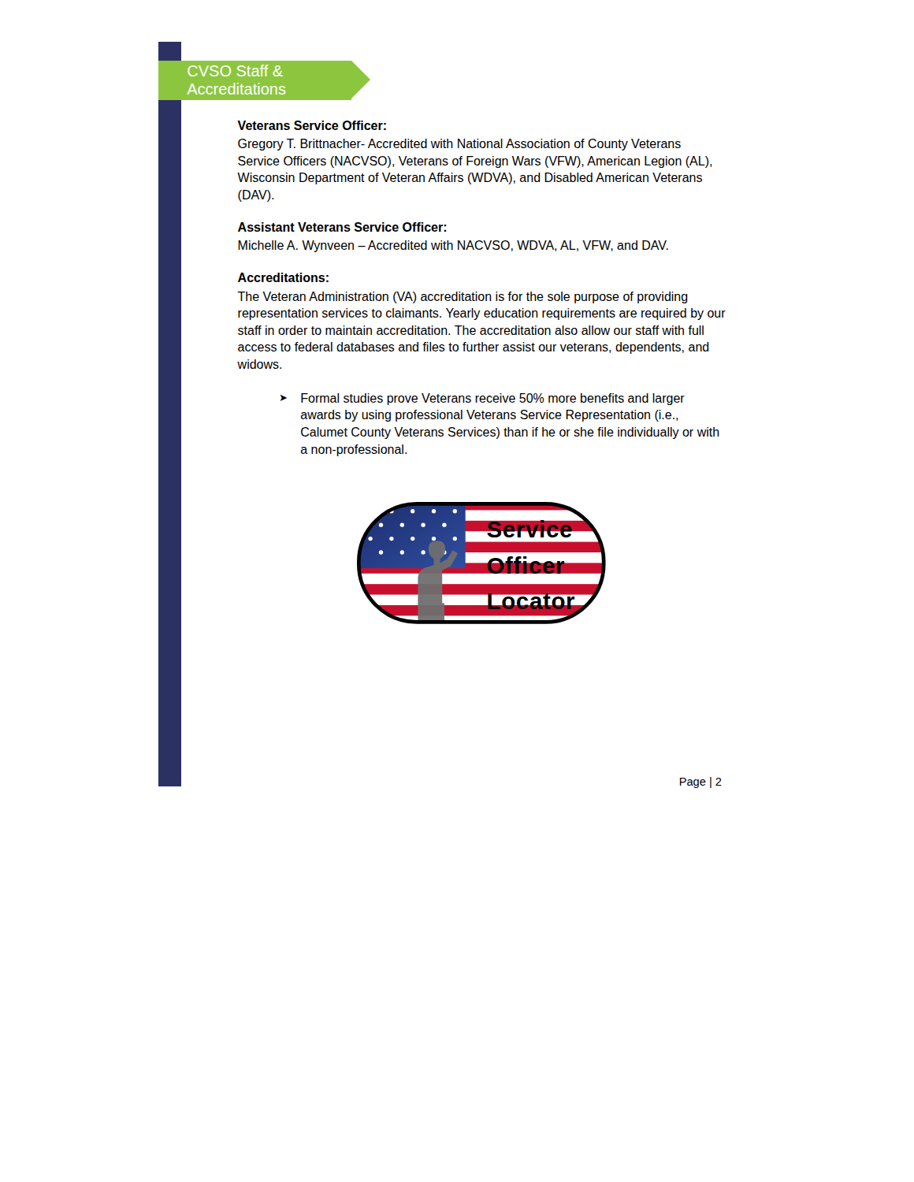CVSO Staff &
Accreditations
Veterans Service Officer:
Gregory T. Brittnacher- Accredited with National Association of County Veterans Service Officers (NACVSO), Veterans of Foreign Wars (VFW), American Legion (AL), Wisconsin Department of Veteran Affairs (WDVA), and Disabled American Veterans (DAV).
Assistant Veterans Service Officer:
Michelle A. Wynveen – Accredited with NACVSO, WDVA, AL, VFW, and DAV.
Accreditations:
The Veteran Administration (VA) accreditation is for the sole purpose of providing representation services to claimants. Yearly education requirements are required by our staff in order to maintain accreditation. The accreditation also allow our staff with full access to federal databases and files to further assist our veterans, dependents, and widows.
Formal studies prove Veterans receive 50% more benefits and larger awards by using professional Veterans Service Representation (i.e., Calumet County Veterans Services) than if he or she file individually or with a non-professional.
Service Officer Locator
Page | 2